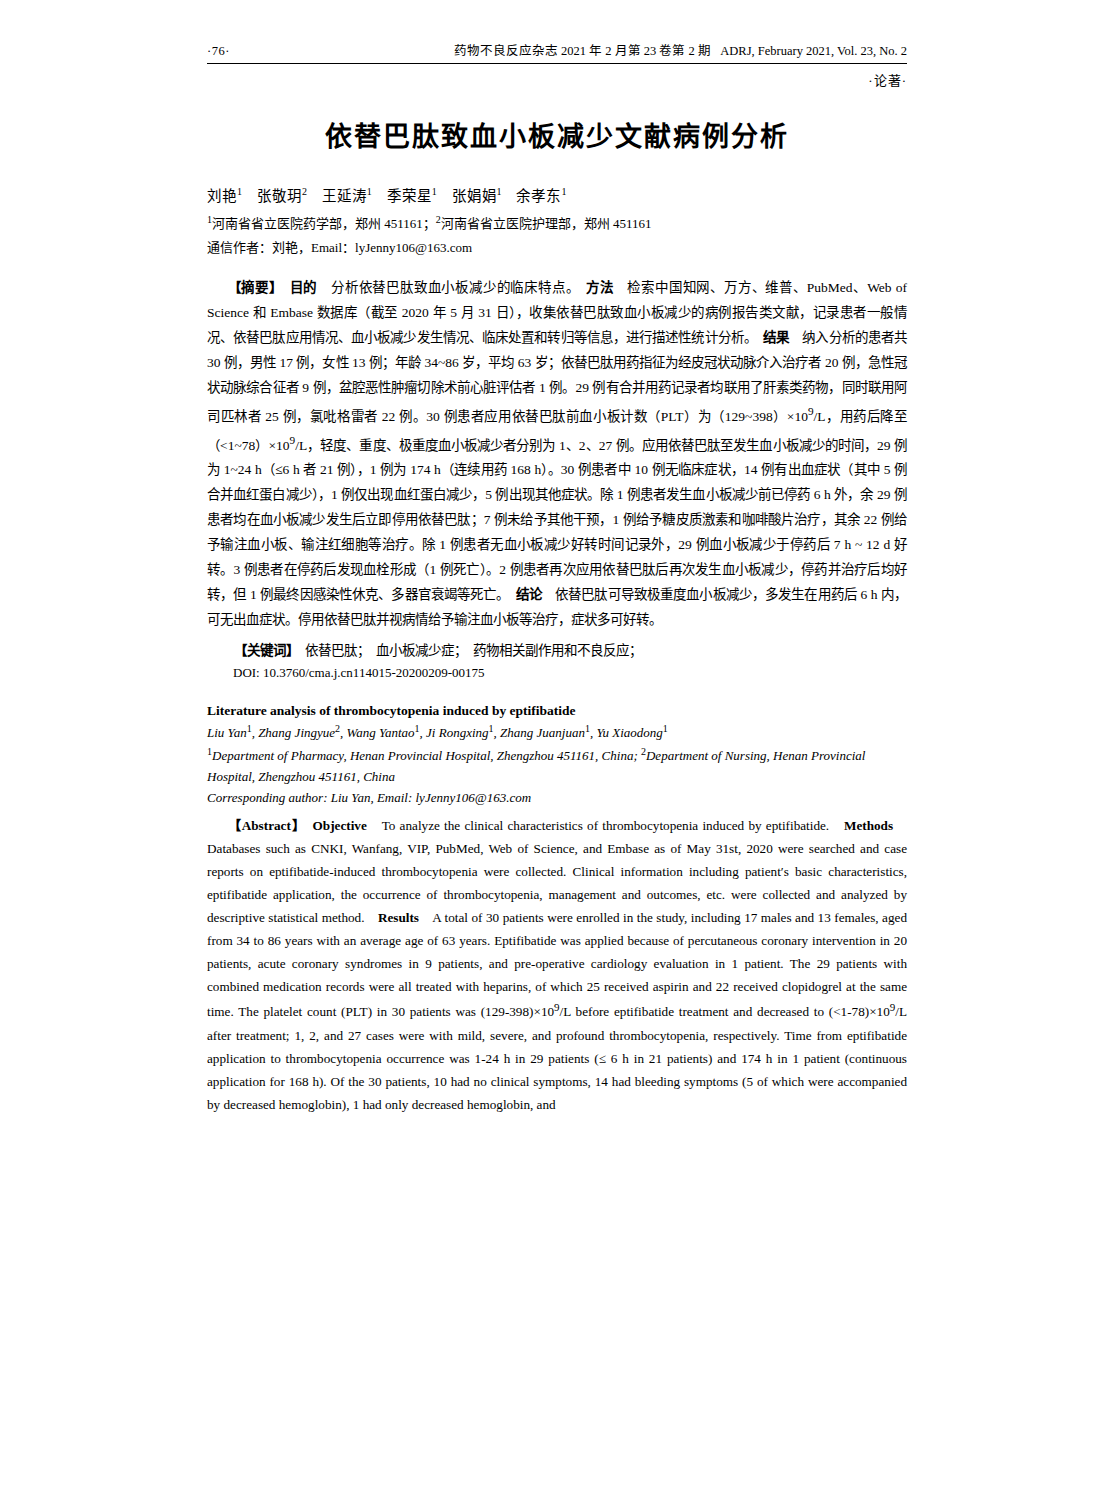·76· 药物不良反应杂志 2021 年 2 月第 23 卷第 2 期 ADRJ, February 2021, Vol. 23, No. 2
·论著·
依替巴肽致血小板减少文献病例分析
刘艳1 张敬玥2 王延涛1 季荣星1 张娟娟1 余孝东1
1河南省省立医院药学部，郑州 451161；2河南省省立医院护理部，郑州 451161
通信作者：刘艳，Email：lyJenny106@163.com
　　【摘要】　目的　分析依替巴肽致血小板减少的临床特点。　方法　检索中国知网、万方、维普、PubMed、Web of Science 和 Embase 数据库（截至 2020 年 5 月 31 日），收集依替巴肽致血小板减少的病例报告类文献，记录患者一般情况、依替巴肽应用情况、血小板减少发生情况、临床处置和转归等信息，进行描述性统计分析。　结果　纳入分析的患者共 30 例，男性 17 例，女性 13 例；年龄 34~86 岁，平均 63 岁；依替巴肽用药指征为经皮冠状动脉介入治疗者 20 例，急性冠状动脉综合征者 9 例，盆腔恶性肿瘤切除术前心脏评估者 1 例。29 例有合并用药记录者均联用了肝素类药物，同时联用阿司匹林者 25 例，氯吡格雷者 22 例。30 例患者应用依替巴肽前血小板计数（PLT）为（129~398）×109/L，用药后降至（<1~78）×109/L，轻度、重度、极重度血小板减少者分别为 1、2、27 例。应用依替巴肽至发生血小板减少的时间，29 例为 1~24 h（≤6 h 者 21 例），1 例为 174 h（连续用药 168 h）。30 例患者中 10 例无临床症状，14 例有出血症状（其中 5 例合并血红蛋白减少），1 例仅出现血红蛋白减少，5 例出现其他症状。除 1 例患者发生血小板减少前已停药 6 h 外，余 29 例患者均在血小板减少发生后立即停用依替巴肽；7 例未给予其他干预，1 例给予糖皮质激素和咖啡酸片治疗，其余 22 例给予输注血小板、输注红细胞等治疗。除 1 例患者无血小板减少好转时间记录外，29 例血小板减少于停药后 7 h ~ 12 d 好转。3 例患者在停药后发现血栓形成（1 例死亡）。2 例患者再次应用依替巴肽后再次发生血小板减少，停药并治疗后均好转，但 1 例最终因感染性休克、多器官衰竭等死亡。　结论　依替巴肽可导致极重度血小板减少，多发生在用药后 6 h 内，可无出血症状。停用依替巴肽并视病情给予输注血小板等治疗，症状多可好转。
【关键词】　依替巴肽；　血小板减少症；　药物相关副作用和不良反应；
DOI: 10.3760/cma.j.cn114015-20200209-00175
Literature analysis of thrombocytopenia induced by eptifibatide
Liu Yan1, Zhang Jingyue2, Wang Yantao1, Ji Rongxing1, Zhang Juanjuan1, Yu Xiaodong1
1Department of Pharmacy, Henan Provincial Hospital, Zhengzhou 451161, China; 2Department of Nursing, Henan Provincial Hospital, Zhengzhou 451161, China
Corresponding author: Liu Yan, Email: lyJenny106@163.com
　　【Abstract】　Objective　To analyze the clinical characteristics of thrombocytopenia induced by eptifibatide.　Methods　Databases such as CNKI, Wanfang, VIP, PubMed, Web of Science, and Embase as of May 31st, 2020 were searched and case reports on eptifibatide-induced thrombocytopenia were collected. Clinical information including patient′s basic characteristics, eptifibatide application, the occurrence of thrombocytopenia, management and outcomes, etc. were collected and analyzed by descriptive statistical method.　Results　A total of 30 patients were enrolled in the study, including 17 males and 13 females, aged from 34 to 86 years with an average age of 63 years. Eptifibatide was applied because of percutaneous coronary intervention in 20 patients, acute coronary syndromes in 9 patients, and pre-operative cardiology evaluation in 1 patient. The 29 patients with combined medication records were all treated with heparins, of which 25 received aspirin and 22 received clopidogrel at the same time. The platelet count (PLT) in 30 patients was (129-398)×109/L before eptifibatide treatment and decreased to (<1-78)×109/L after treatment; 1, 2, and 27 cases were with mild, severe, and profound thrombocytopenia, respectively. Time from eptifibatide application to thrombocytopenia occurrence was 1-24 h in 29 patients (≤ 6 h in 21 patients) and 174 h in 1 patient (continuous application for 168 h). Of the 30 patients, 10 had no clinical symptoms, 14 had bleeding symptoms (5 of which were accompanied by decreased hemoglobin), 1 had only decreased hemoglobin, and